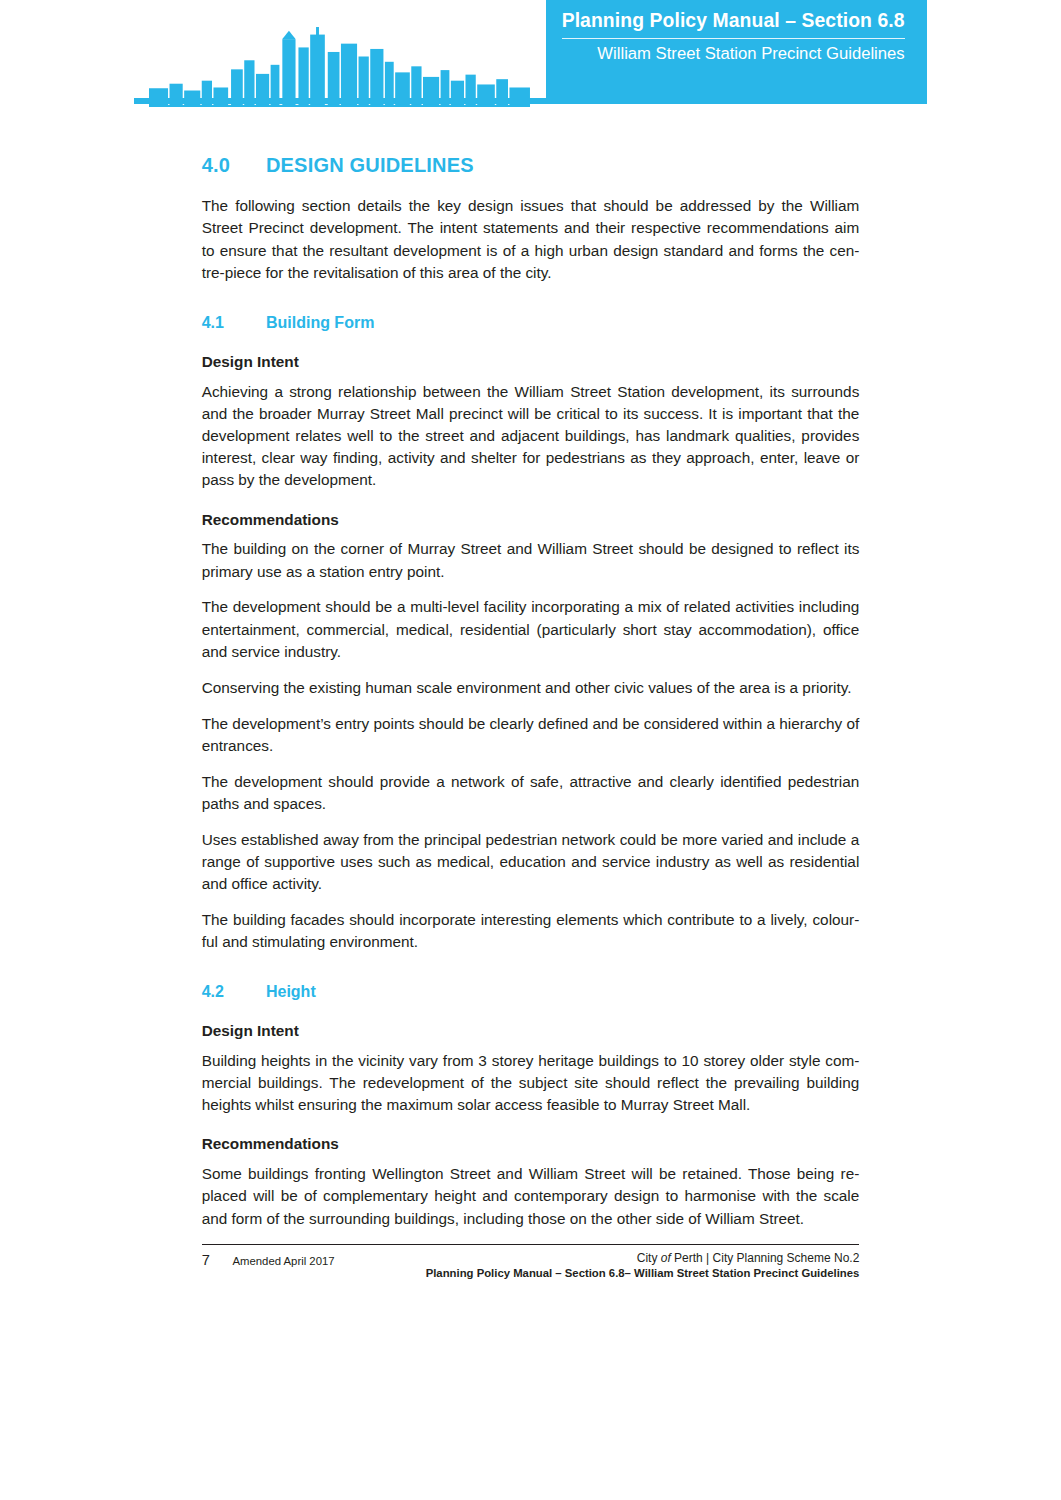Planning Policy Manual – Section 6.8
William Street Station Precinct Guidelines
4.0 DESIGN GUIDELINES
The following section details the key design issues that should be addressed by the William Street Precinct development. The intent statements and their respective recommendations aim to ensure that the resultant development is of a high urban design standard and forms the centre-piece for the revitalisation of this area of the city.
4.1 Building Form
Design Intent
Achieving a strong relationship between the William Street Station development, its surrounds and the broader Murray Street Mall precinct will be critical to its success. It is important that the development relates well to the street and adjacent buildings, has landmark qualities, provides interest, clear way finding, activity and shelter for pedestrians as they approach, enter, leave or pass by the development.
Recommendations
The building on the corner of Murray Street and William Street should be designed to reflect its primary use as a station entry point.
The development should be a multi-level facility incorporating a mix of related activities including entertainment, commercial, medical, residential (particularly short stay accommodation), office and service industry.
Conserving the existing human scale environment and other civic values of the area is a priority.
The development’s entry points should be clearly defined and be considered within a hierarchy of entrances.
The development should provide a network of safe, attractive and clearly identified pedestrian paths and spaces.
Uses established away from the principal pedestrian network could be more varied and include a range of supportive uses such as medical, education and service industry as well as residential and office activity.
The building facades should incorporate interesting elements which contribute to a lively, colourful and stimulating environment.
4.2 Height
Design Intent
Building heights in the vicinity vary from 3 storey heritage buildings to 10 storey older style commercial buildings. The redevelopment of the subject site should reflect the prevailing building heights whilst ensuring the maximum solar access feasible to Murray Street Mall.
Recommendations
Some buildings fronting Wellington Street and William Street will be retained. Those being replaced will be of complementary height and contemporary design to harmonise with the scale and form of the surrounding buildings, including those on the other side of William Street.
7 Amended April 2017
City of Perth | City Planning Scheme No.2
Planning Policy Manual – Section 6.8– William Street Station Precinct Guidelines